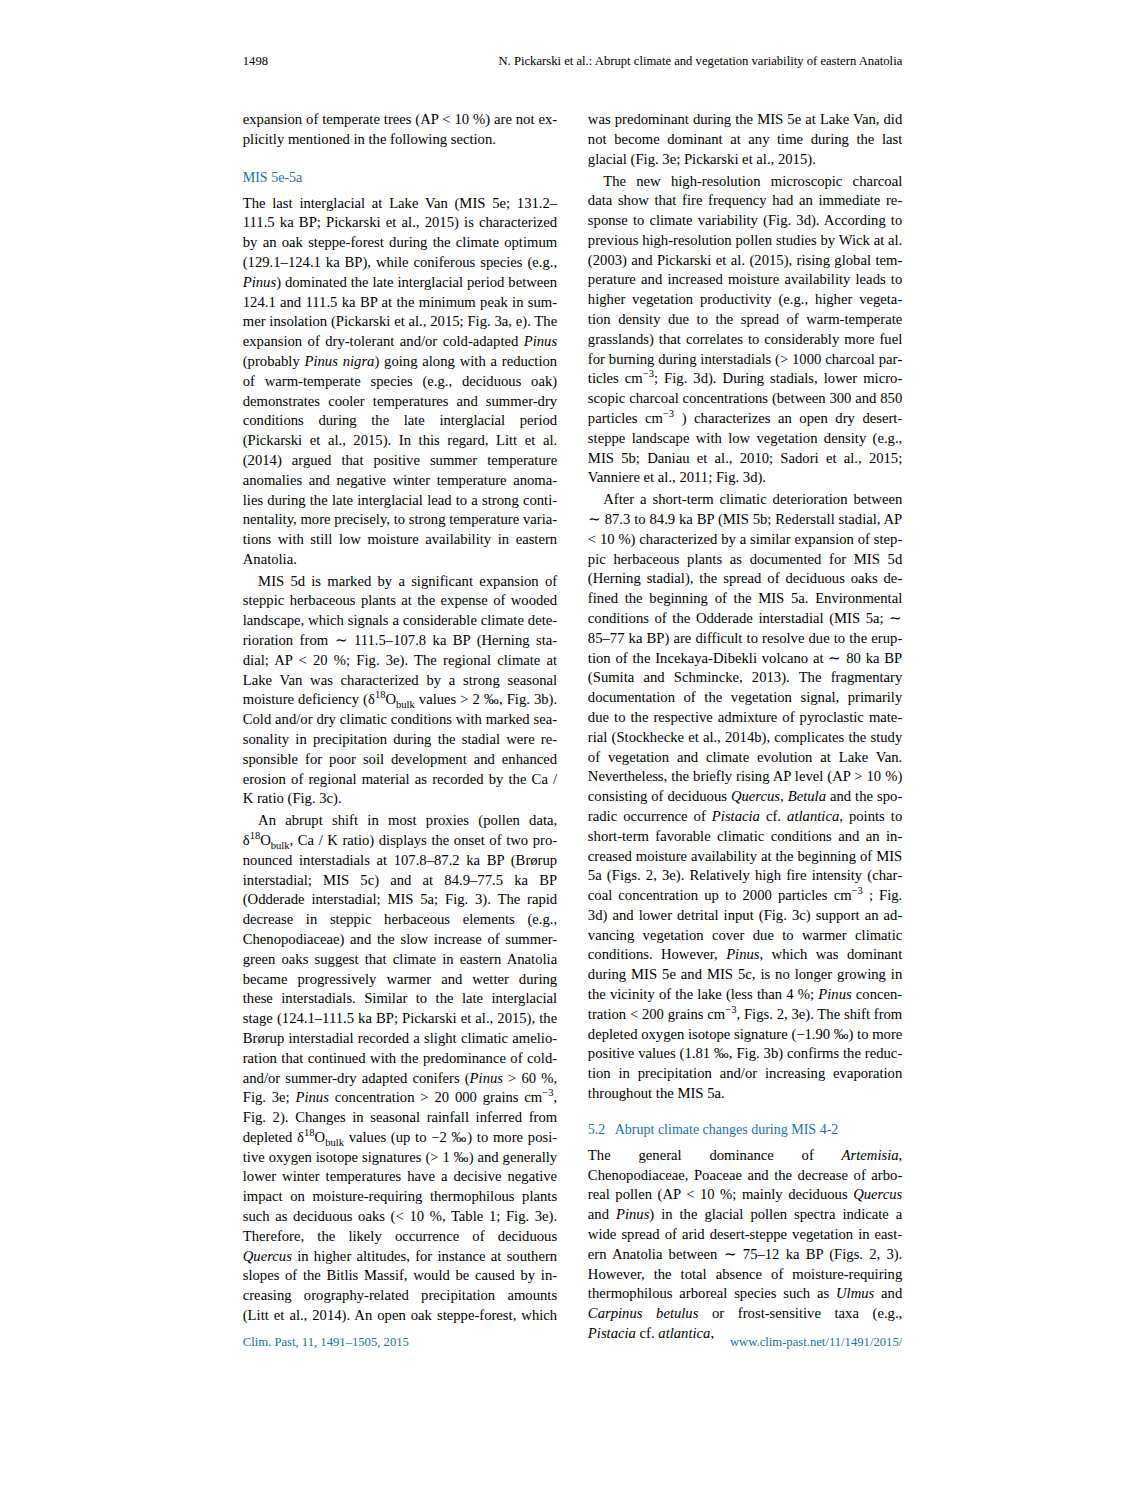1498 N. Pickarski et al.: Abrupt climate and vegetation variability of eastern Anatolia
expansion of temperate trees (AP < 10 %) are not explicitly mentioned in the following section.
MIS 5e-5a
The last interglacial at Lake Van (MIS 5e; 131.2–111.5 ka BP; Pickarski et al., 2015) is characterized by an oak steppe-forest during the climate optimum (129.1–124.1 ka BP), while coniferous species (e.g., Pinus) dominated the late interglacial period between 124.1 and 111.5 ka BP at the minimum peak in summer insolation (Pickarski et al., 2015; Fig. 3a, e). The expansion of dry-tolerant and/or cold-adapted Pinus (probably Pinus nigra) going along with a reduction of warm-temperate species (e.g., deciduous oak) demonstrates cooler temperatures and summer-dry conditions during the late interglacial period (Pickarski et al., 2015). In this regard, Litt et al. (2014) argued that positive summer temperature anomalies and negative winter temperature anomalies during the late interglacial lead to a strong continentality, more precisely, to strong temperature variations with still low moisture availability in eastern Anatolia.
MIS 5d is marked by a significant expansion of steppic herbaceous plants at the expense of wooded landscape, which signals a considerable climate deterioration from ∼ 111.5–107.8 ka BP (Herning stadial; AP < 20 %; Fig. 3e). The regional climate at Lake Van was characterized by a strong seasonal moisture deficiency (δ18Obulk values > 2 ‰, Fig. 3b). Cold and/or dry climatic conditions with marked seasonality in precipitation during the stadial were responsible for poor soil development and enhanced erosion of regional material as recorded by the Ca / K ratio (Fig. 3c).
An abrupt shift in most proxies (pollen data, δ18Obulk, Ca / K ratio) displays the onset of two pronounced interstadials at 107.8–87.2 ka BP (Brørup interstadial; MIS 5c) and at 84.9–77.5 ka BP (Odderade interstadial; MIS 5a; Fig. 3). The rapid decrease in steppic herbaceous elements (e.g., Chenopodiaceae) and the slow increase of summer-green oaks suggest that climate in eastern Anatolia became progressively warmer and wetter during these interstadials. Similar to the late interglacial stage (124.1–111.5 ka BP; Pickarski et al., 2015), the Brørup interstadial recorded a slight climatic amelioration that continued with the predominance of cold- and/or summer-dry adapted conifers (Pinus > 60 %, Fig. 3e; Pinus concentration > 20 000 grains cm−3, Fig. 2). Changes in seasonal rainfall inferred from depleted δ18Obulk values (up to −2 ‰) to more positive oxygen isotope signatures (> 1 ‰) and generally lower winter temperatures have a decisive negative impact on moisture-requiring thermophilous plants such as deciduous oaks (< 10 %, Table 1; Fig. 3e). Therefore, the likely occurrence of deciduous Quercus in higher altitudes, for instance at southern slopes of the Bitlis Massif, would be caused by increasing orography-related precipitation amounts (Litt et al., 2014). An open oak steppe-forest, which was predominant during the MIS 5e at Lake Van, did not become dominant at any time during the last glacial (Fig. 3e; Pickarski et al., 2015).
The new high-resolution microscopic charcoal data show that fire frequency had an immediate response to climate variability (Fig. 3d). According to previous high-resolution pollen studies by Wick at al. (2003) and Pickarski et al. (2015), rising global temperature and increased moisture availability leads to higher vegetation productivity (e.g., higher vegetation density due to the spread of warm-temperate grasslands) that correlates to considerably more fuel for burning during interstadials (> 1000 charcoal particles cm−3; Fig. 3d). During stadials, lower microscopic charcoal concentrations (between 300 and 850 particles cm−3 ) characterizes an open dry desert-steppe landscape with low vegetation density (e.g., MIS 5b; Daniau et al., 2010; Sadori et al., 2015; Vanniere et al., 2011; Fig. 3d).
After a short-term climatic deterioration between ∼ 87.3 to 84.9 ka BP (MIS 5b; Rederstall stadial, AP < 10 %) characterized by a similar expansion of steppic herbaceous plants as documented for MIS 5d (Herning stadial), the spread of deciduous oaks defined the beginning of the MIS 5a. Environmental conditions of the Odderade interstadial (MIS 5a; ∼ 85–77 ka BP) are difficult to resolve due to the eruption of the Incekaya-Dibekli volcano at ∼ 80 ka BP (Sumita and Schmincke, 2013). The fragmentary documentation of the vegetation signal, primarily due to the respective admixture of pyroclastic material (Stockhecke et al., 2014b), complicates the study of vegetation and climate evolution at Lake Van. Nevertheless, the briefly rising AP level (AP > 10 %) consisting of deciduous Quercus, Betula and the sporadic occurrence of Pistacia cf. atlantica, points to short-term favorable climatic conditions and an increased moisture availability at the beginning of MIS 5a (Figs. 2, 3e). Relatively high fire intensity (charcoal concentration up to 2000 particles cm−3 ; Fig. 3d) and lower detrital input (Fig. 3c) support an advancing vegetation cover due to warmer climatic conditions. However, Pinus, which was dominant during MIS 5e and MIS 5c, is no longer growing in the vicinity of the lake (less than 4 %; Pinus concentration < 200 grains cm−3, Figs. 2, 3e). The shift from depleted oxygen isotope signature (−1.90 ‰) to more positive values (1.81 ‰, Fig. 3b) confirms the reduction in precipitation and/or increasing evaporation throughout the MIS 5a.
5.2 Abrupt climate changes during MIS 4-2
The general dominance of Artemisia, Chenopodiaceae, Poaceae and the decrease of arboreal pollen (AP < 10 %; mainly deciduous Quercus and Pinus) in the glacial pollen spectra indicate a wide spread of arid desert-steppe vegetation in eastern Anatolia between ∼ 75–12 ka BP (Figs. 2, 3). However, the total absence of moisture-requiring thermophilous arboreal species such as Ulmus and Carpinus betulus or frost-sensitive taxa (e.g., Pistacia cf. atlantica,
Clim. Past, 11, 1491–1505, 2015 www.clim-past.net/11/1491/2015/